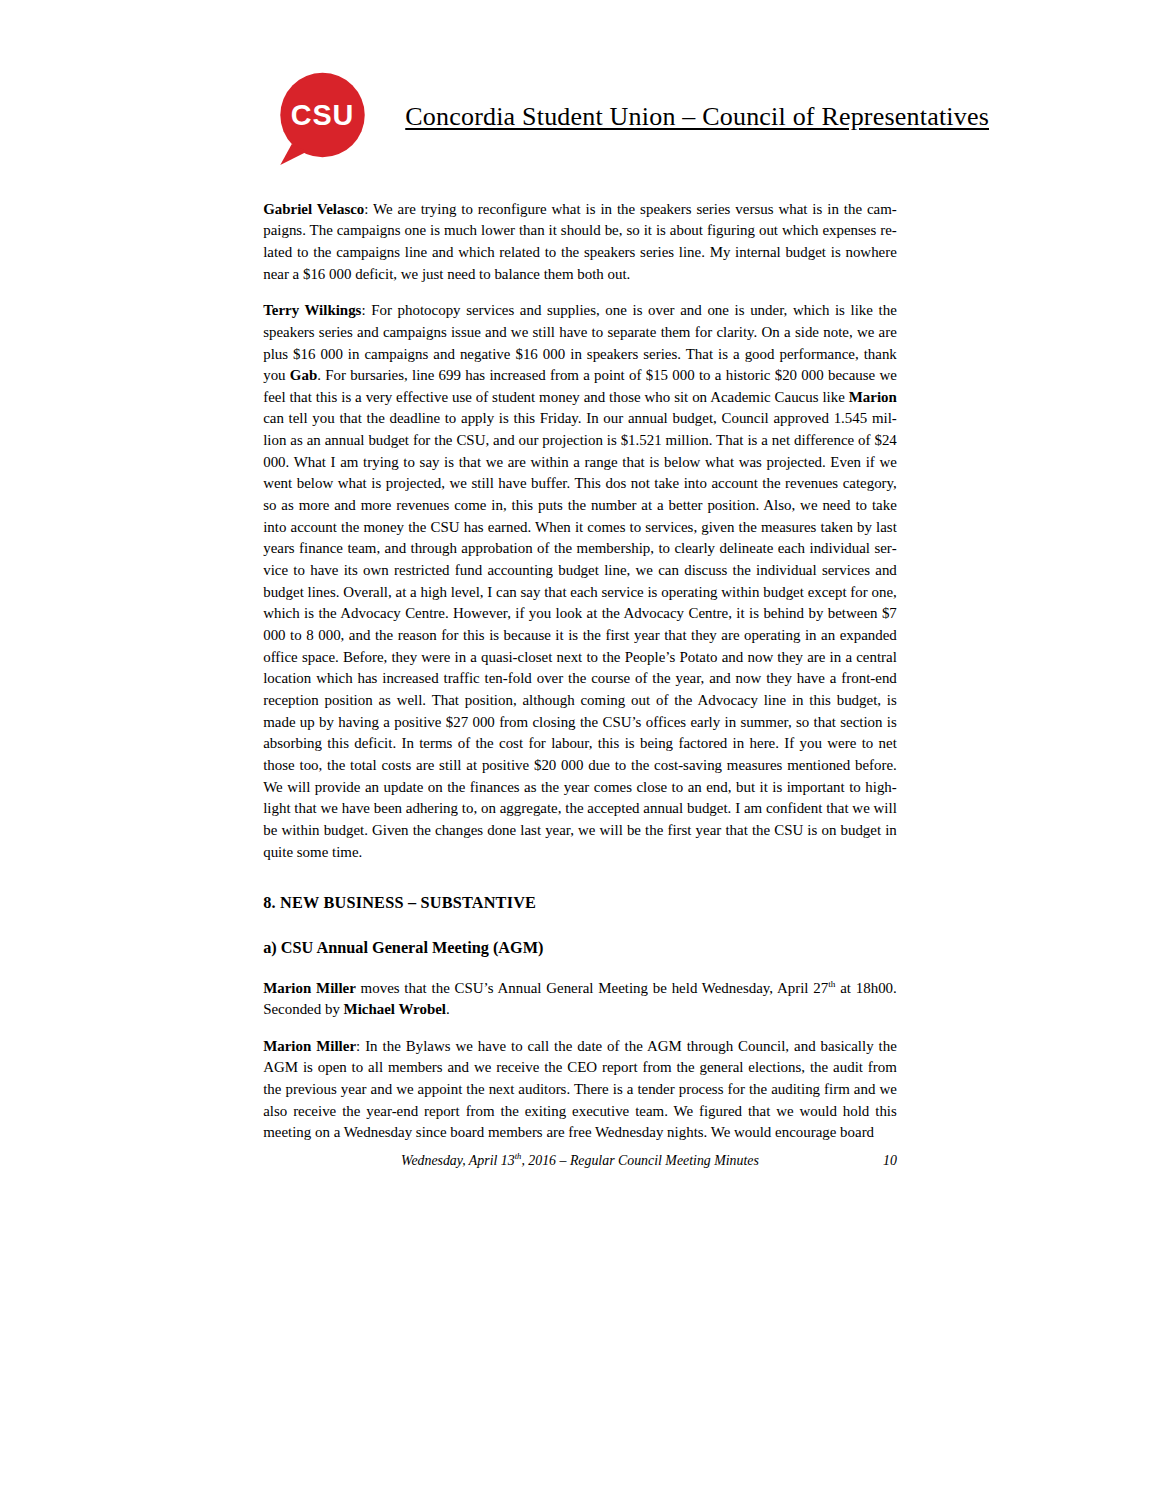CSU
Concordia Student Union – Council of Representatives
Gabriel Velasco: We are trying to reconfigure what is in the speakers series versus what is in the campaigns. The campaigns one is much lower than it should be, so it is about figuring out which expenses related to the campaigns line and which related to the speakers series line. My internal budget is nowhere near a $16 000 deficit, we just need to balance them both out.
Terry Wilkings: For photocopy services and supplies, one is over and one is under, which is like the speakers series and campaigns issue and we still have to separate them for clarity. On a side note, we are plus $16 000 in campaigns and negative $16 000 in speakers series. That is a good performance, thank you Gab. For bursaries, line 699 has increased from a point of $15 000 to a historic $20 000 because we feel that this is a very effective use of student money and those who sit on Academic Caucus like Marion can tell you that the deadline to apply is this Friday. In our annual budget, Council approved 1.545 million as an annual budget for the CSU, and our projection is $1.521 million. That is a net difference of $24 000. What I am trying to say is that we are within a range that is below what was projected. Even if we went below what is projected, we still have buffer. This dos not take into account the revenues category, so as more and more revenues come in, this puts the number at a better position. Also, we need to take into account the money the CSU has earned. When it comes to services, given the measures taken by last years finance team, and through approbation of the membership, to clearly delineate each individual service to have its own restricted fund accounting budget line, we can discuss the individual services and budget lines. Overall, at a high level, I can say that each service is operating within budget except for one, which is the Advocacy Centre. However, if you look at the Advocacy Centre, it is behind by between $7 000 to 8 000, and the reason for this is because it is the first year that they are operating in an expanded office space. Before, they were in a quasi-closet next to the People’s Potato and now they are in a central location which has increased traffic ten-fold over the course of the year, and now they have a front-end reception position as well. That position, although coming out of the Advocacy line in this budget, is made up by having a positive $27 000 from closing the CSU’s offices early in summer, so that section is absorbing this deficit. In terms of the cost for labour, this is being factored in here. If you were to net those too, the total costs are still at positive $20 000 due to the cost-saving measures mentioned before. We will provide an update on the finances as the year comes close to an end, but it is important to highlight that we have been adhering to, on aggregate, the accepted annual budget. I am confident that we will be within budget. Given the changes done last year, we will be the first year that the CSU is on budget in quite some time.
8. NEW BUSINESS – SUBSTANTIVE
a) CSU Annual General Meeting (AGM)
Marion Miller moves that the CSU’s Annual General Meeting be held Wednesday, April 27th at 18h00. Seconded by Michael Wrobel.
Marion Miller: In the Bylaws we have to call the date of the AGM through Council, and basically the AGM is open to all members and we receive the CEO report from the general elections, the audit from the previous year and we appoint the next auditors. There is a tender process for the auditing firm and we also receive the year-end report from the exiting executive team. We figured that we would hold this meeting on a Wednesday since board members are free Wednesday nights. We would encourage board
Wednesday, April 13th, 2016 – Regular Council Meeting Minutes 10